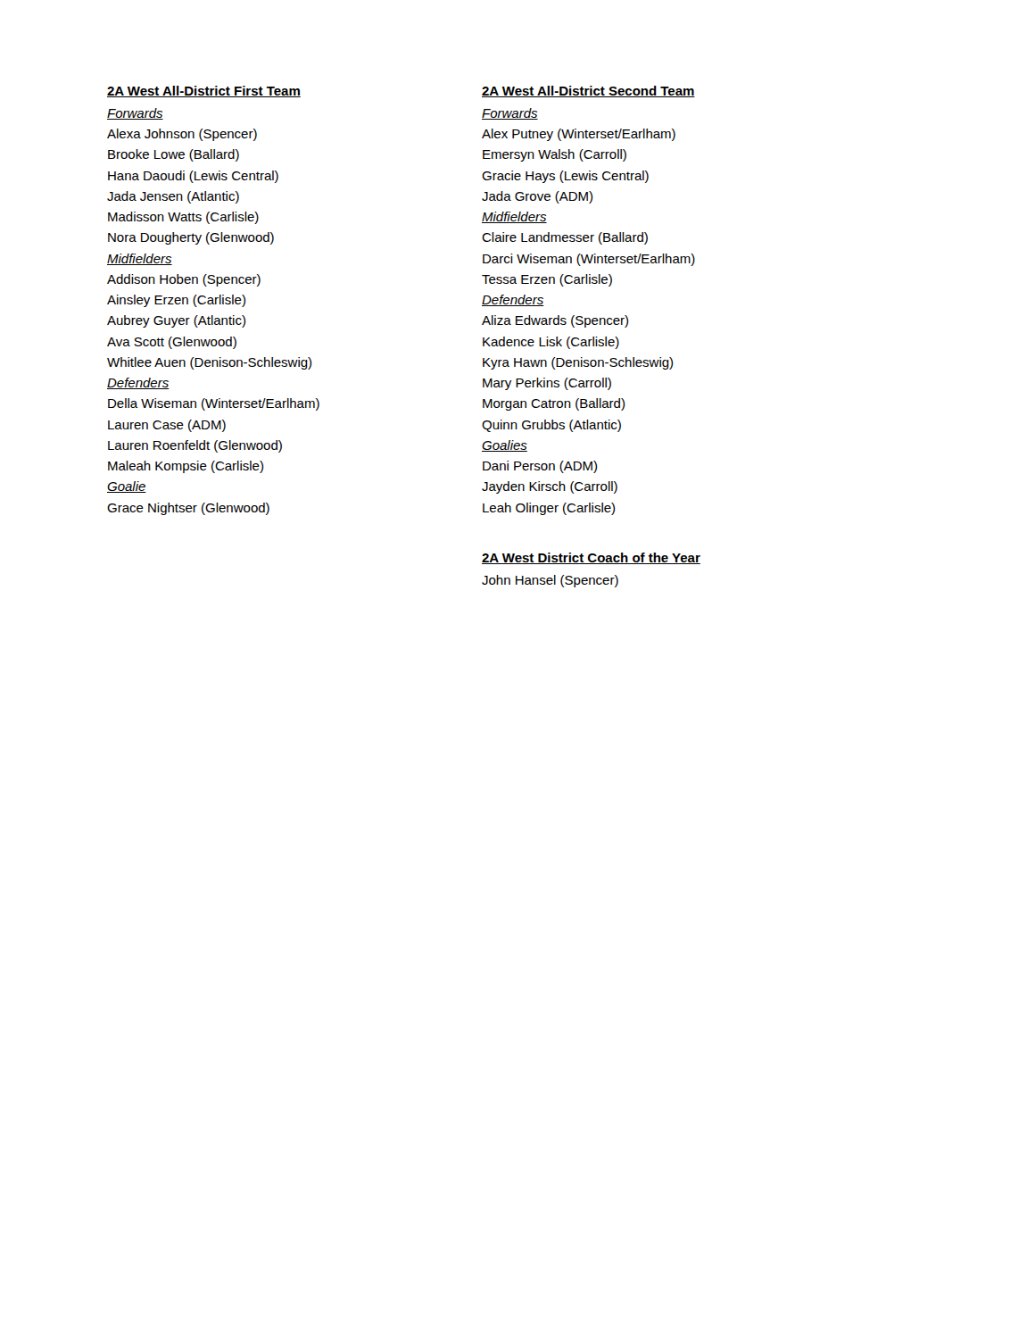2A West All-District First Team
Forwards
Alexa Johnson (Spencer)
Brooke Lowe (Ballard)
Hana Daoudi (Lewis Central)
Jada Jensen (Atlantic)
Madisson Watts (Carlisle)
Nora Dougherty (Glenwood)
Midfielders
Addison Hoben (Spencer)
Ainsley Erzen (Carlisle)
Aubrey Guyer (Atlantic)
Ava Scott (Glenwood)
Whitlee Auen (Denison-Schleswig)
Defenders
Della Wiseman (Winterset/Earlham)
Lauren Case (ADM)
Lauren Roenfeldt (Glenwood)
Maleah Kompsie (Carlisle)
Goalie
Grace Nightser (Glenwood)
2A West All-District Second Team
Forwards
Alex Putney (Winterset/Earlham)
Emersyn Walsh (Carroll)
Gracie Hays (Lewis Central)
Jada Grove (ADM)
Midfielders
Claire Landmesser (Ballard)
Darci Wiseman (Winterset/Earlham)
Tessa Erzen (Carlisle)
Defenders
Aliza Edwards (Spencer)
Kadence Lisk (Carlisle)
Kyra Hawn (Denison-Schleswig)
Mary Perkins (Carroll)
Morgan Catron (Ballard)
Quinn Grubbs (Atlantic)
Goalies
Dani Person (ADM)
Jayden Kirsch (Carroll)
Leah Olinger (Carlisle)
2A West District Coach of the Year
John Hansel (Spencer)